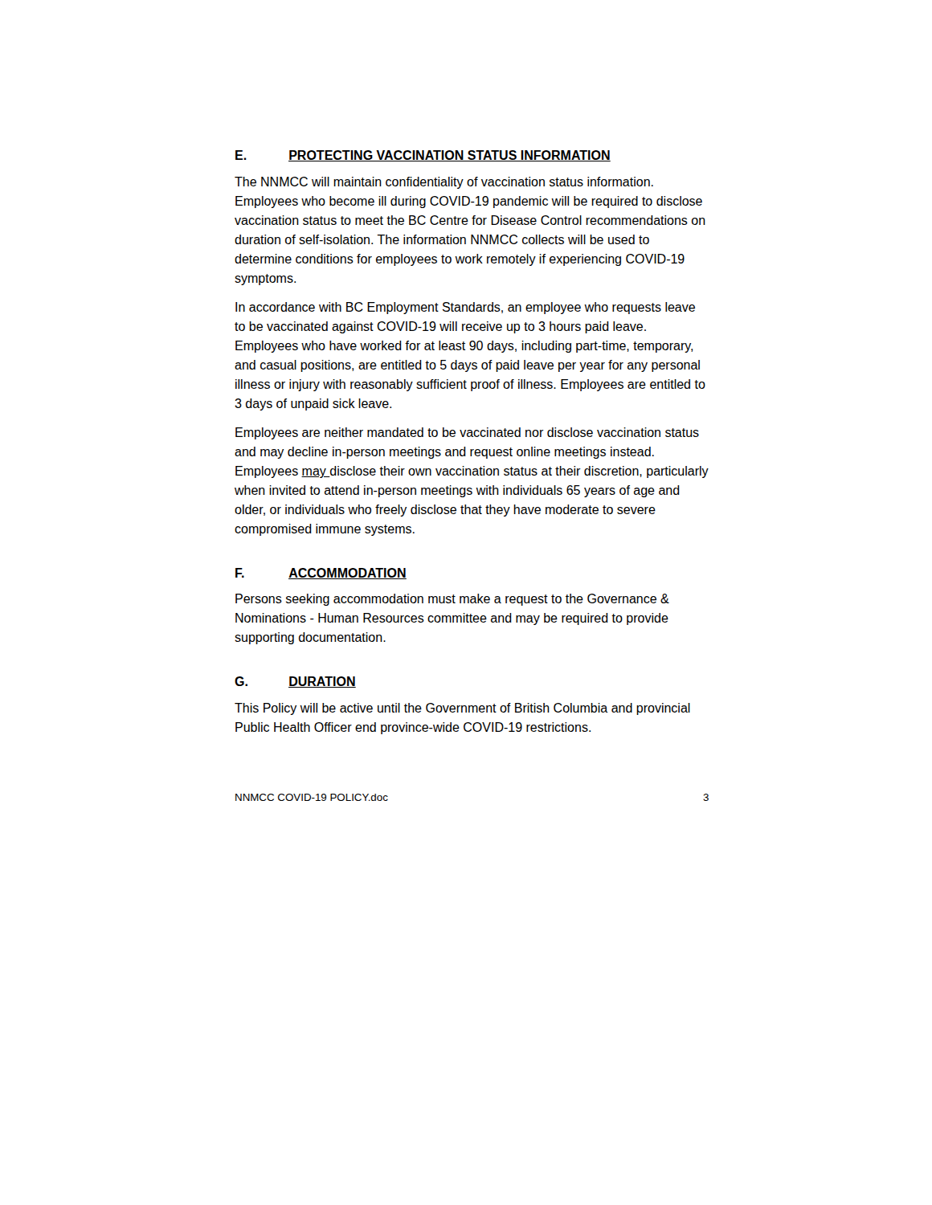E. PROTECTING VACCINATION STATUS INFORMATION
The NNMCC will maintain confidentiality of vaccination status information. Employees who become ill during COVID-19 pandemic will be required to disclose vaccination status to meet the BC Centre for Disease Control recommendations on duration of self-isolation. The information NNMCC collects will be used to determine conditions for employees to work remotely if experiencing COVID-19 symptoms.
In accordance with BC Employment Standards, an employee who requests leave to be vaccinated against COVID-19 will receive up to 3 hours paid leave. Employees who have worked for at least 90 days, including part-time, temporary, and casual positions, are entitled to 5 days of paid leave per year for any personal illness or injury with reasonably sufficient proof of illness. Employees are entitled to 3 days of unpaid sick leave.
Employees are neither mandated to be vaccinated nor disclose vaccination status and may decline in-person meetings and request online meetings instead. Employees may disclose their own vaccination status at their discretion, particularly when invited to attend in-person meetings with individuals 65 years of age and older, or individuals who freely disclose that they have moderate to severe compromised immune systems.
F. ACCOMMODATION
Persons seeking accommodation must make a request to the Governance & Nominations - Human Resources committee and may be required to provide supporting documentation.
G. DURATION
This Policy will be active until the Government of British Columbia and provincial Public Health Officer end province-wide COVID-19 restrictions.
NNMCC COVID-19 POLICY.doc 3